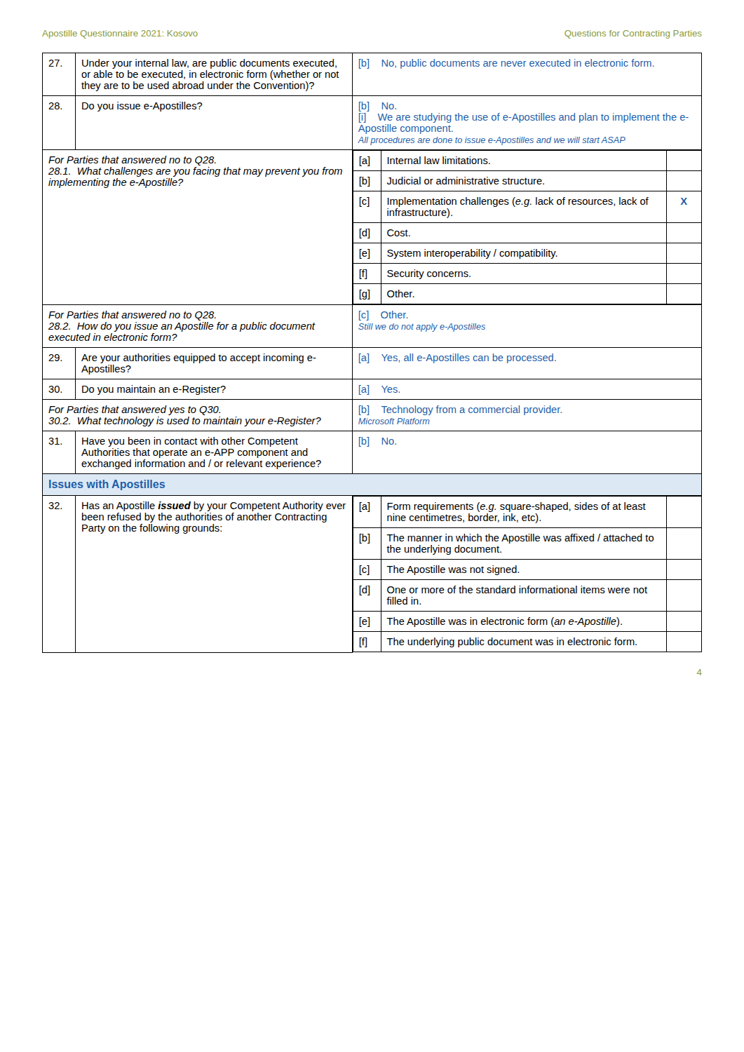Apostille Questionnaire 2021: Kosovo
Questions for Contracting Parties
| 27. | Under your internal law, are public documents executed, or able to be executed, in electronic form (whether or not they are to be used abroad under the Convention)? | [b] No, public documents are never executed in electronic form. |
| 28. | Do you issue e-Apostilles? | [b] No. [i] We are studying the use of e-Apostilles and plan to implement the e-Apostille component. All procedures are done to issue e-Apostilles and we will start ASAP |
| For Parties that answered no to Q28. 28.1. What challenges are you facing that may prevent you from implementing the e-Apostille? | / [a] / Internal law limitations. / / / [b] / Judicial or administrative structure. / / / [c] / Implementation challenges ( e.g. lack of resources, lack of infrastructure). / X / / [d] / Cost. / / / [e] / System interoperability / compatibility. / / / [f] / Security concerns. / / / [g] / Other. / / |
| For Parties that answered no to Q28. 28.2. How do you issue an Apostille for a public document executed in electronic form? | [c] Other. Still we do not apply e-Apostilles |
| 29. | Are your authorities equipped to accept incoming e-Apostilles? | [a] Yes, all e-Apostilles can be processed. |
| 30. | Do you maintain an e-Register? | [a] Yes. |
| For Parties that answered yes to Q30. 30.2. What technology is used to maintain your e-Register? | [b] Technology from a commercial provider. Microsoft Platform |
| 31. | Have you been in contact with other Competent Authorities that operate an e-APP component and exchanged information and / or relevant experience? | [b] No. |
| Issues with Apostilles |
| 32. | Has an Apostille issued by your Competent Authority ever been refused by the authorities of another Contracting Party on the following grounds: | / [a] / Form requirements ( e.g. square-shaped, sides of at least nine centimetres, border, ink, etc). / / / [b] / The manner in which the Apostille was affixed / attached to the underlying document. / / / [c] / The Apostille was not signed. / / / [d] / One or more of the standard informational items were not filled in. / / / [e] / The Apostille was in electronic form ( an e-Apostille ). / / / [f] / The underlying public document was in electronic form. / / |
4